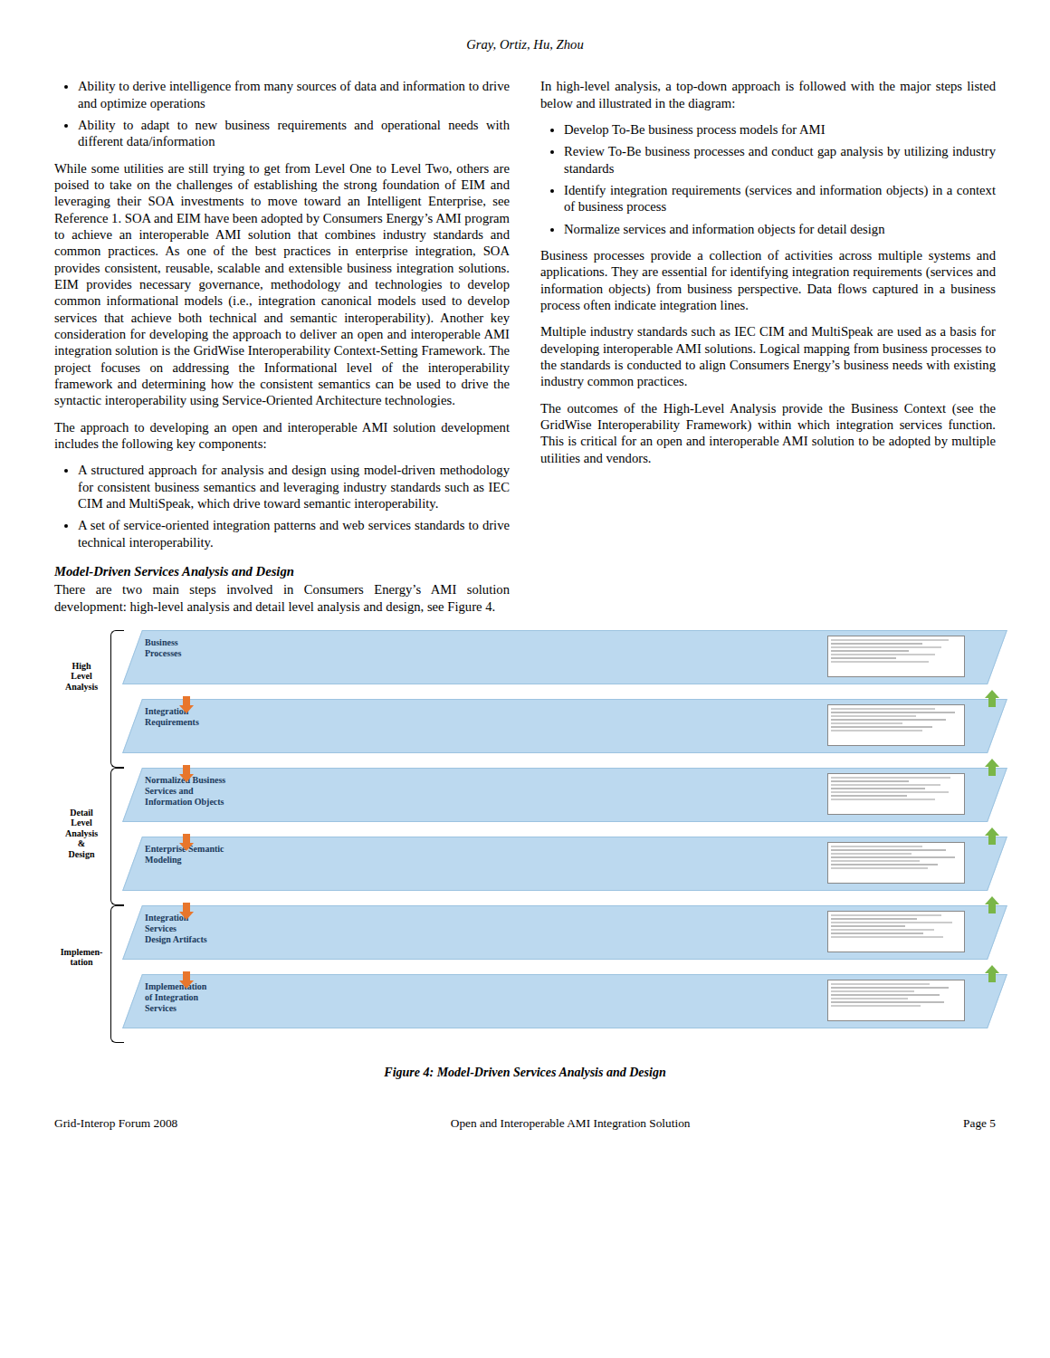Gray, Ortiz, Hu, Zhou
Ability to derive intelligence from many sources of data and information to drive and optimize operations
Ability to adapt to new business requirements and operational needs with different data/information
While some utilities are still trying to get from Level One to Level Two, others are poised to take on the challenges of establishing the strong foundation of EIM and leveraging their SOA investments to move toward an Intelligent Enterprise, see Reference 1. SOA and EIM have been adopted by Consumers Energy’s AMI program to achieve an interoperable AMI solution that combines industry standards and common practices. As one of the best practices in enterprise integration, SOA provides consistent, reusable, scalable and extensible business integration solutions. EIM provides necessary governance, methodology and technologies to develop common informational models (i.e., integration canonical models used to develop services that achieve both technical and semantic interoperability). Another key consideration for developing the approach to deliver an open and interoperable AMI integration solution is the GridWise Interoperability Context-Setting Framework. The project focuses on addressing the Informational level of the interoperability framework and determining how the consistent semantics can be used to drive the syntactic interoperability using Service-Oriented Architecture technologies.
The approach to developing an open and interoperable AMI solution development includes the following key components:
A structured approach for analysis and design using model-driven methodology for consistent business semantics and leveraging industry standards such as IEC CIM and MultiSpeak, which drive toward semantic interoperability.
A set of service-oriented integration patterns and web services standards to drive technical interoperability.
Model-Driven Services Analysis and Design
There are two main steps involved in Consumers Energy’s AMI solution development: high-level analysis and detail level analysis and design, see Figure 4.
In high-level analysis, a top-down approach is followed with the major steps listed below and illustrated in the diagram:
Develop To-Be business process models for AMI
Review To-Be business processes and conduct gap analysis by utilizing industry standards
Identify integration requirements (services and information objects) in a context of business process
Normalize services and information objects for detail design
Business processes provide a collection of activities across multiple systems and applications. They are essential for identifying integration requirements (services and information objects) from business perspective. Data flows captured in a business process often indicate integration lines.
Multiple industry standards such as IEC CIM and MultiSpeak are used as a basis for developing interoperable AMI solutions. Logical mapping from business processes to the standards is conducted to align Consumers Energy’s business needs with existing industry common practices.
The outcomes of the High-Level Analysis provide the Business Context (see the GridWise Interoperability Framework) within which integration services function. This is critical for an open and interoperable AMI solution to be adopted by multiple utilities and vendors.
High
Level
Analysis
Detail
Level
Analysis
&
Design
Implemen-
tation
Business
Processes
Integration
Requirements
Normalized Business
Services and
Information Objects
Enterprise Semantic
Modeling
Integration
Services
Design Artifacts
Implementation
of Integration
Services
Figure 4: Model-Driven Services Analysis and Design
Grid-Interop Forum 2008
Open and Interoperable AMI Integration Solution
Page 5